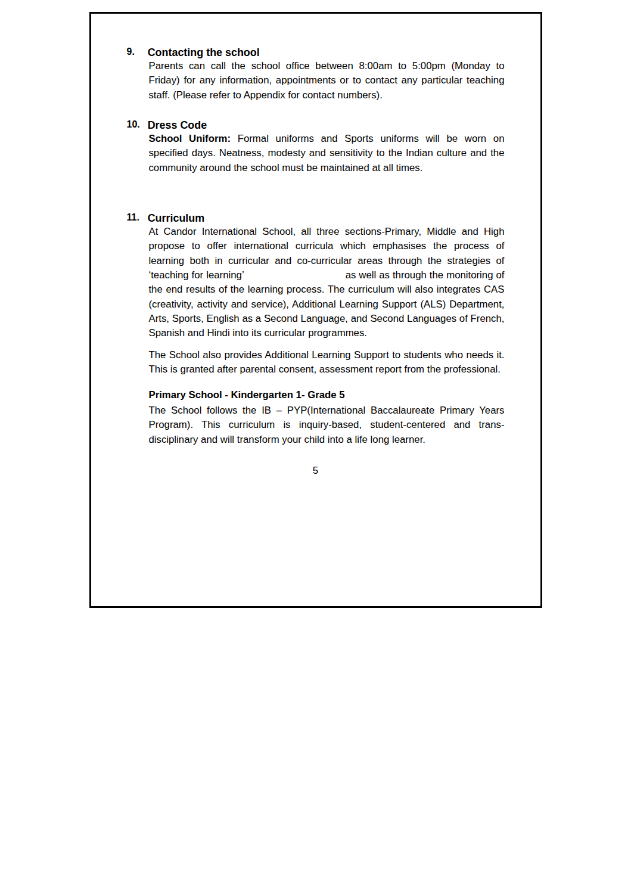9. Contacting the school
Parents can call the school office between 8:00am to 5:00pm (Monday to Friday) for any information, appointments or to contact any particular teaching staff. (Please refer to Appendix for contact numbers).
10. Dress Code
School Uniform: Formal uniforms and Sports uniforms will be worn on specified days. Neatness, modesty and sensitivity to the Indian culture and the community around the school must be maintained at all times.
11. Curriculum
At Candor International School, all three sections-Primary, Middle and High propose to offer international curricula which emphasises the process of learning both in curricular and co-curricular areas through the strategies of ‘teaching for learning’ as well as through the monitoring of the end results of the learning process. The curriculum will also integrates CAS (creativity, activity and service), Additional Learning Support (ALS) Department, Arts, Sports, English as a Second Language, and Second Languages of French, Spanish and Hindi into its curricular programmes.
The School also provides Additional Learning Support to students who needs it. This is granted after parental consent, assessment report from the professional.
Primary School - Kindergarten 1- Grade 5
The School follows the IB – PYP(International Baccalaureate Primary Years Program). This curriculum is inquiry-based, student-centered and trans- disciplinary and will transform your child into a life long learner.
5